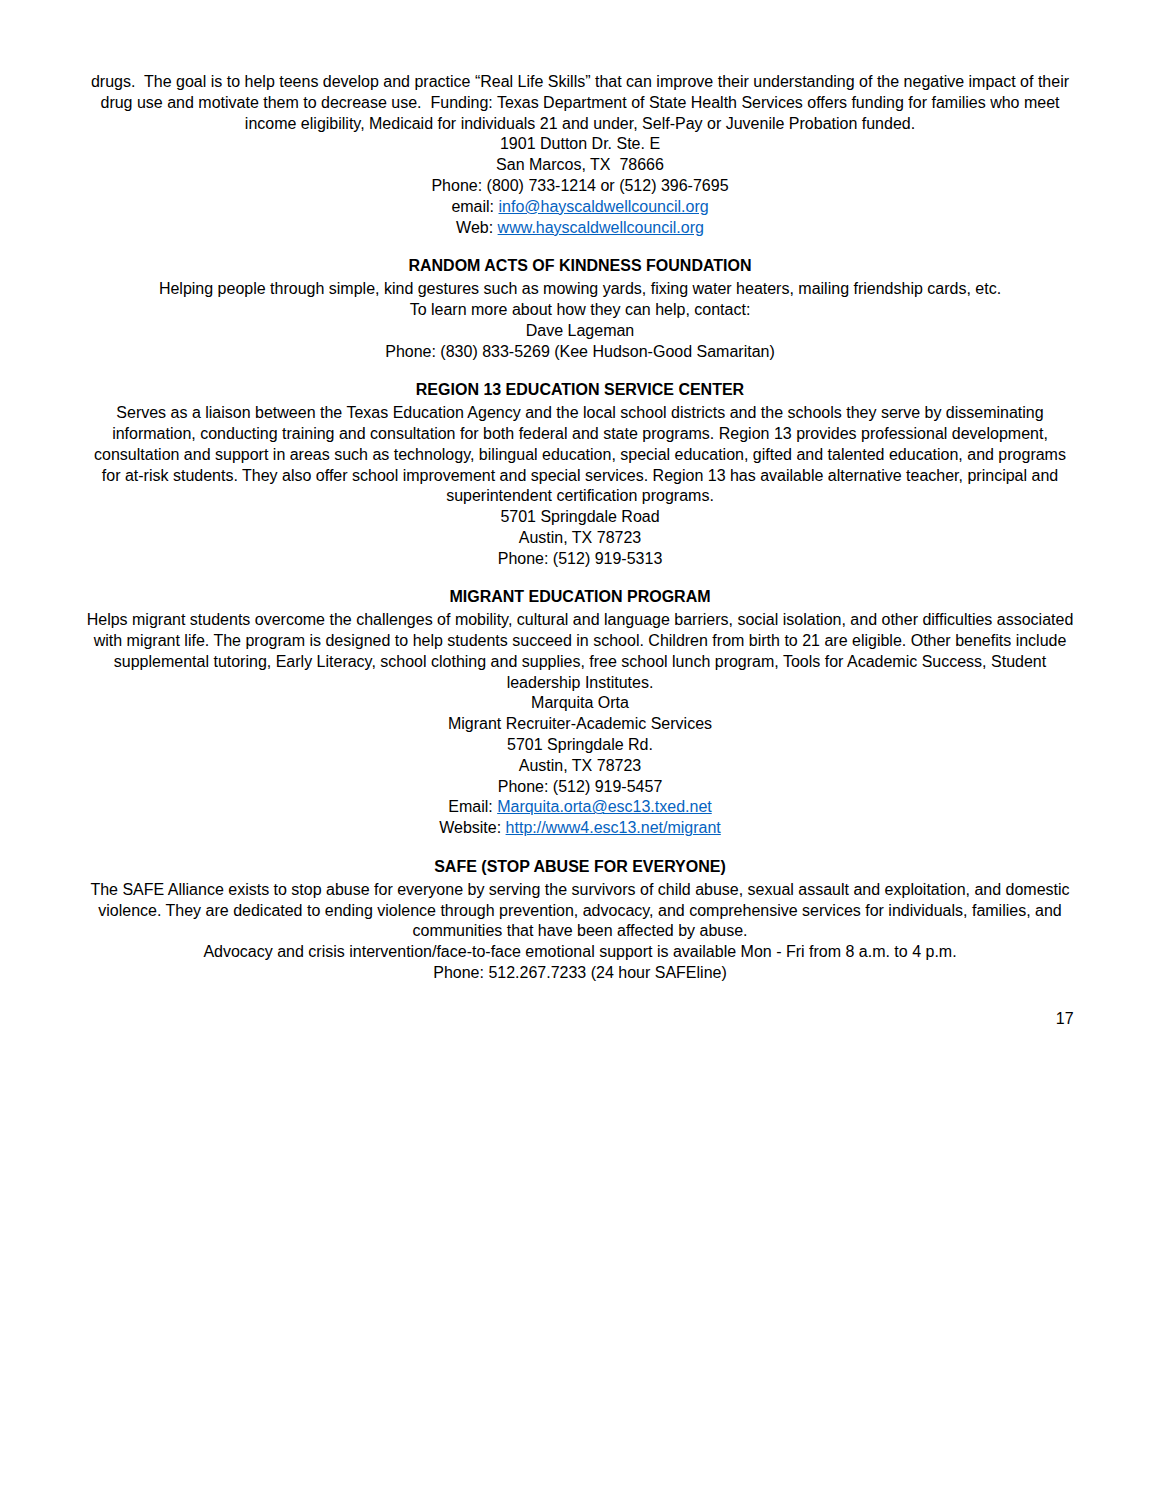drugs. The goal is to help teens develop and practice “Real Life Skills” that can improve their understanding of the negative impact of their drug use and motivate them to decrease use. Funding: Texas Department of State Health Services offers funding for families who meet income eligibility, Medicaid for individuals 21 and under, Self-Pay or Juvenile Probation funded.
1901 Dutton Dr. Ste. E
San Marcos, TX 78666
Phone: (800) 733-1214 or (512) 396-7695
email: info@hayscaldwellcouncil.org
Web: www.hayscaldwellcouncil.org
Random Acts of Kindness Foundation
Helping people through simple, kind gestures such as mowing yards, fixing water heaters, mailing friendship cards, etc.
To learn more about how they can help, contact:
Dave Lageman
Phone: (830) 833-5269 (Kee Hudson-Good Samaritan)
Region 13 Education Service Center
Serves as a liaison between the Texas Education Agency and the local school districts and the schools they serve by disseminating information, conducting training and consultation for both federal and state programs. Region 13 provides professional development, consultation and support in areas such as technology, bilingual education, special education, gifted and talented education, and programs for at-risk students. They also offer school improvement and special services. Region 13 has available alternative teacher, principal and superintendent certification programs.
5701 Springdale Road
Austin, TX 78723
Phone: (512) 919-5313
Migrant Education Program
Helps migrant students overcome the challenges of mobility, cultural and language barriers, social isolation, and other difficulties associated with migrant life. The program is designed to help students succeed in school. Children from birth to 21 are eligible. Other benefits include supplemental tutoring, Early Literacy, school clothing and supplies, free school lunch program, Tools for Academic Success, Student leadership Institutes.
Marquita Orta
Migrant Recruiter-Academic Services
5701 Springdale Rd.
Austin, TX 78723
Phone: (512) 919-5457
Email: Marquita.orta@esc13.txed.net
Website: http://www4.esc13.net/migrant
SAFE (Stop Abuse For Everyone)
The SAFE Alliance exists to stop abuse for everyone by serving the survivors of child abuse, sexual assault and exploitation, and domestic violence. They are dedicated to ending violence through prevention, advocacy, and comprehensive services for individuals, families, and communities that have been affected by abuse.
Advocacy and crisis intervention/face-to-face emotional support is available Mon - Fri from 8 a.m. to 4 p.m.
Phone: 512.267.7233 (24 hour SAFEline)
17